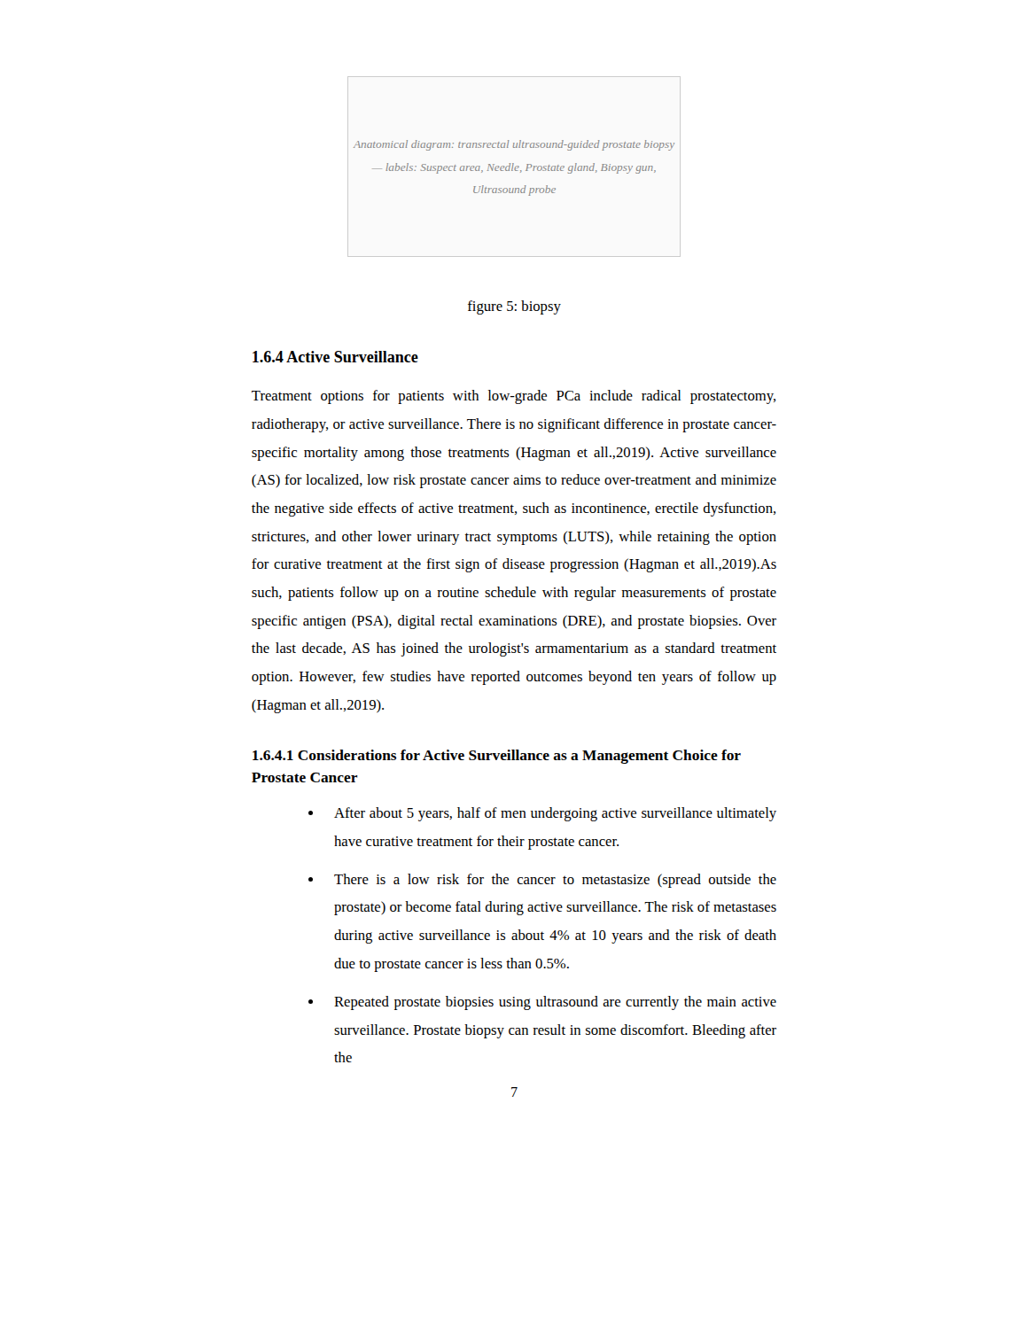Anatomical diagram: transrectal ultrasound-guided prostate biopsy — labels: Suspect area, Needle, Prostate gland, Biopsy gun, Ultrasound probe
figure 5: biopsy
1.6.4 Active Surveillance
Treatment options for patients with low-grade PCa include radical prostatectomy, radiotherapy, or active surveillance. There is no significant difference in prostate cancer-specific mortality among those treatments (Hagman et all.,2019). Active surveillance (AS) for localized, low risk prostate cancer aims to reduce over-treatment and minimize the negative side effects of active treatment, such as incontinence, erectile dysfunction, strictures, and other lower urinary tract symptoms (LUTS), while retaining the option for curative treatment at the first sign of disease progression (Hagman et all.,2019).As such, patients follow up on a routine schedule with regular measurements of prostate specific antigen (PSA), digital rectal examinations (DRE), and prostate biopsies. Over the last decade, AS has joined the urologist's armamentarium as a standard treatment option. However, few studies have reported outcomes beyond ten years of follow up (Hagman et all.,2019).
1.6.4.1 Considerations for Active Surveillance as a Management Choice for Prostate Cancer
After about 5 years, half of men undergoing active surveillance ultimately have curative treatment for their prostate cancer.
There is a low risk for the cancer to metastasize (spread outside the prostate) or become fatal during active surveillance. The risk of metastases during active surveillance is about 4% at 10 years and the risk of death due to prostate cancer is less than 0.5%.
Repeated prostate biopsies using ultrasound are currently the main active surveillance. Prostate biopsy can result in some discomfort. Bleeding after the
7